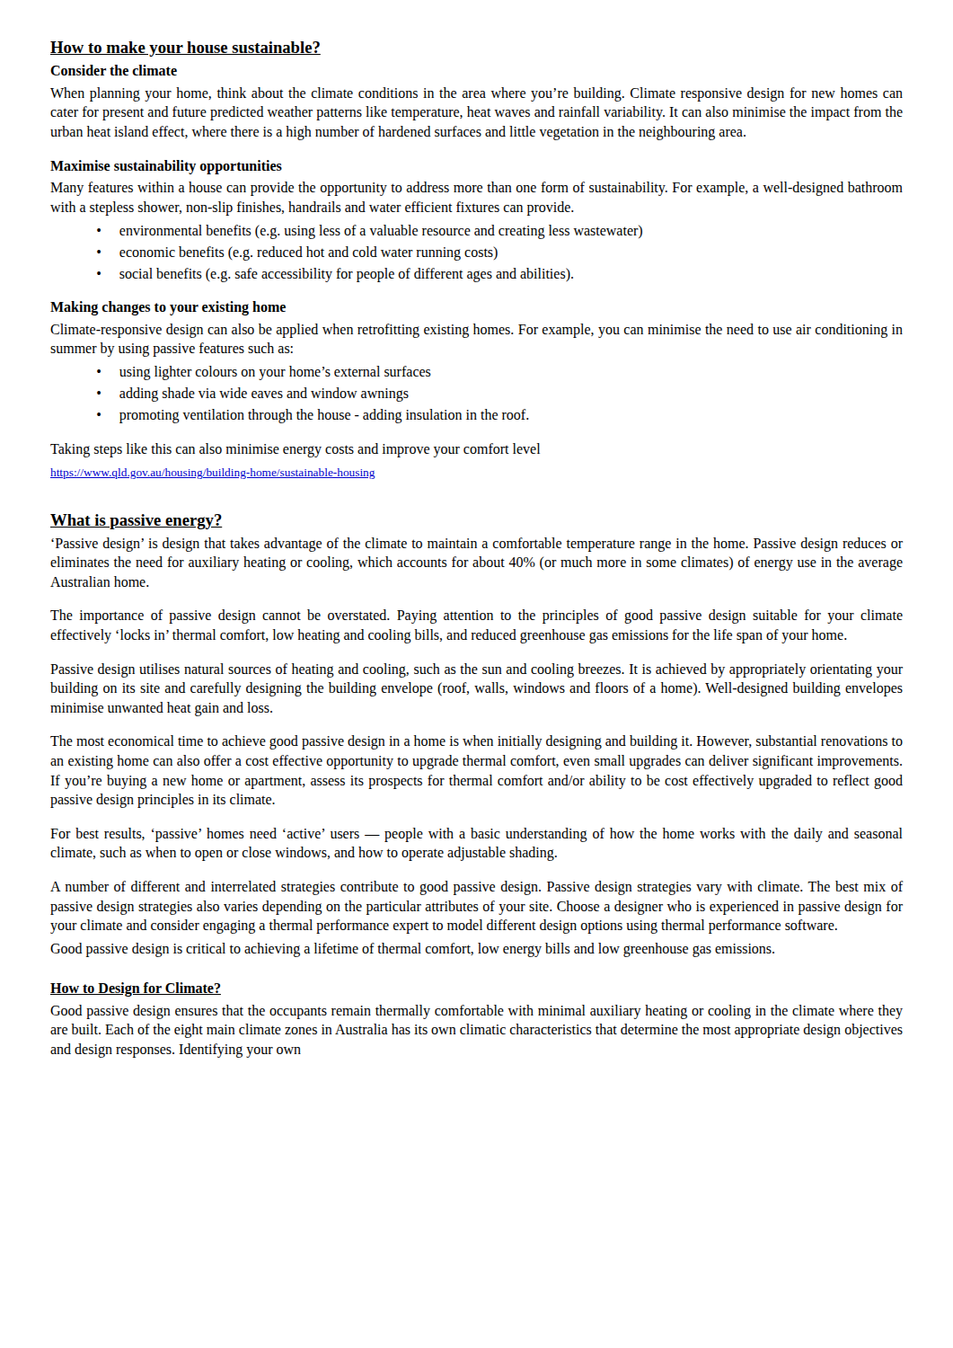How to make your house sustainable?
Consider the climate
When planning your home, think about the climate conditions in the area where you’re building. Climate responsive design for new homes can cater for present and future predicted weather patterns like temperature, heat waves and rainfall variability. It can also minimise the impact from the urban heat island effect, where there is a high number of hardened surfaces and little vegetation in the neighbouring area.
Maximise sustainability opportunities
Many features within a house can provide the opportunity to address more than one form of sustainability. For example, a well-designed bathroom with a stepless shower, non-slip finishes, handrails and water efficient fixtures can provide.
environmental benefits (e.g. using less of a valuable resource and creating less wastewater)
economic benefits (e.g. reduced hot and cold water running costs)
social benefits (e.g. safe accessibility for people of different ages and abilities).
Making changes to your existing home
Climate-responsive design can also be applied when retrofitting existing homes. For example, you can minimise the need to use air conditioning in summer by using passive features such as:
using lighter colours on your home’s external surfaces
adding shade via wide eaves and window awnings
promoting ventilation through the house - adding insulation in the roof.
Taking steps like this can also minimise energy costs and improve your comfort level
https://www.qld.gov.au/housing/building-home/sustainable-housing
What is passive energy?
‘Passive design’ is design that takes advantage of the climate to maintain a comfortable temperature range in the home. Passive design reduces or eliminates the need for auxiliary heating or cooling, which accounts for about 40% (or much more in some climates) of energy use in the average Australian home.
The importance of passive design cannot be overstated. Paying attention to the principles of good passive design suitable for your climate effectively ‘locks in’ thermal comfort, low heating and cooling bills, and reduced greenhouse gas emissions for the life span of your home.
Passive design utilises natural sources of heating and cooling, such as the sun and cooling breezes. It is achieved by appropriately orientating your building on its site and carefully designing the building envelope (roof, walls, windows and floors of a home). Well-designed building envelopes minimise unwanted heat gain and loss.
The most economical time to achieve good passive design in a home is when initially designing and building it. However, substantial renovations to an existing home can also offer a cost effective opportunity to upgrade thermal comfort, even small upgrades can deliver significant improvements. If you’re buying a new home or apartment, assess its prospects for thermal comfort and/or ability to be cost effectively upgraded to reflect good passive design principles in its climate.
For best results, ‘passive’ homes need ‘active’ users — people with a basic understanding of how the home works with the daily and seasonal climate, such as when to open or close windows, and how to operate adjustable shading.
A number of different and interrelated strategies contribute to good passive design. Passive design strategies vary with climate. The best mix of passive design strategies also varies depending on the particular attributes of your site. Choose a designer who is experienced in passive design for your climate and consider engaging a thermal performance expert to model different design options using thermal performance software.
Good passive design is critical to achieving a lifetime of thermal comfort, low energy bills and low greenhouse gas emissions.
How to Design for Climate?
Good passive design ensures that the occupants remain thermally comfortable with minimal auxiliary heating or cooling in the climate where they are built. Each of the eight main climate zones in Australia has its own climatic characteristics that determine the most appropriate design objectives and design responses. Identifying your own